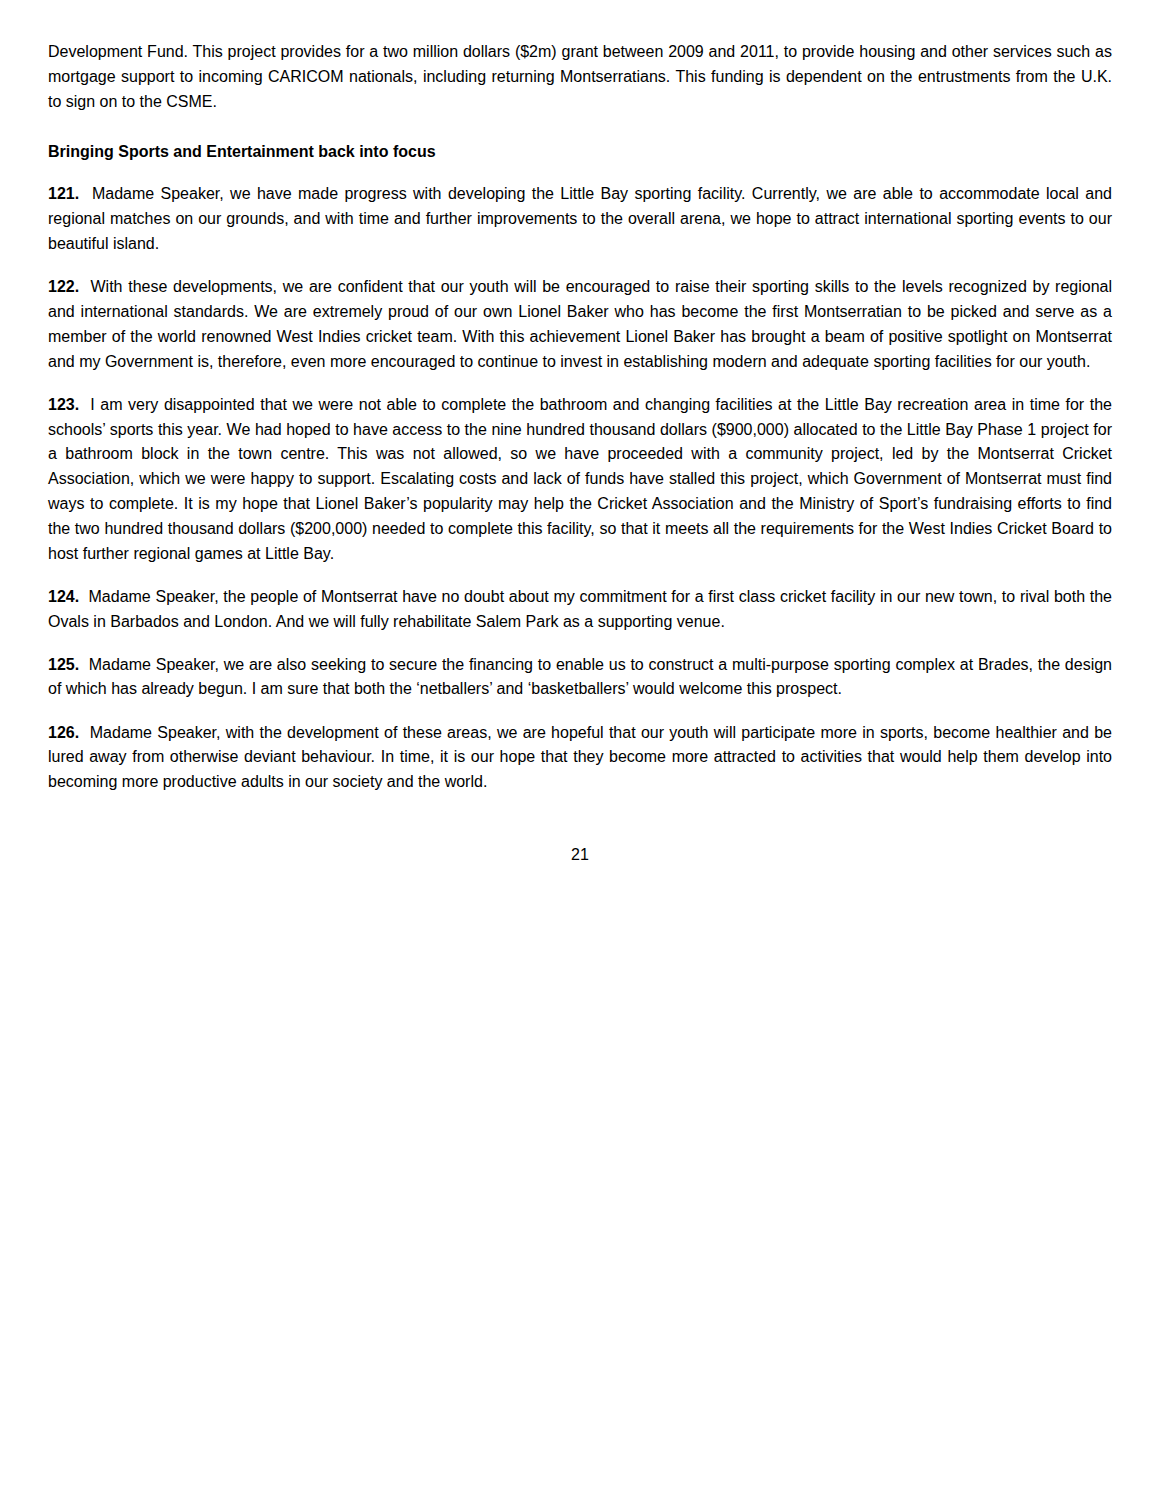Development Fund. This project provides for a two million dollars ($2m) grant between 2009 and 2011, to provide housing and other services such as mortgage support to incoming CARICOM nationals, including returning Montserratians. This funding is dependent on the entrustments from the U.K. to sign on to the CSME.
Bringing Sports and Entertainment back into focus
121. Madame Speaker, we have made progress with developing the Little Bay sporting facility. Currently, we are able to accommodate local and regional matches on our grounds, and with time and further improvements to the overall arena, we hope to attract international sporting events to our beautiful island.
122. With these developments, we are confident that our youth will be encouraged to raise their sporting skills to the levels recognized by regional and international standards. We are extremely proud of our own Lionel Baker who has become the first Montserratian to be picked and serve as a member of the world renowned West Indies cricket team. With this achievement Lionel Baker has brought a beam of positive spotlight on Montserrat and my Government is, therefore, even more encouraged to continue to invest in establishing modern and adequate sporting facilities for our youth.
123. I am very disappointed that we were not able to complete the bathroom and changing facilities at the Little Bay recreation area in time for the schools’ sports this year. We had hoped to have access to the nine hundred thousand dollars ($900,000) allocated to the Little Bay Phase 1 project for a bathroom block in the town centre. This was not allowed, so we have proceeded with a community project, led by the Montserrat Cricket Association, which we were happy to support. Escalating costs and lack of funds have stalled this project, which Government of Montserrat must find ways to complete. It is my hope that Lionel Baker’s popularity may help the Cricket Association and the Ministry of Sport’s fundraising efforts to find the two hundred thousand dollars ($200,000) needed to complete this facility, so that it meets all the requirements for the West Indies Cricket Board to host further regional games at Little Bay.
124. Madame Speaker, the people of Montserrat have no doubt about my commitment for a first class cricket facility in our new town, to rival both the Ovals in Barbados and London. And we will fully rehabilitate Salem Park as a supporting venue.
125. Madame Speaker, we are also seeking to secure the financing to enable us to construct a multi-purpose sporting complex at Brades, the design of which has already begun. I am sure that both the ‘netballers’ and ‘basketballers’ would welcome this prospect.
126. Madame Speaker, with the development of these areas, we are hopeful that our youth will participate more in sports, become healthier and be lured away from otherwise deviant behaviour. In time, it is our hope that they become more attracted to activities that would help them develop into becoming more productive adults in our society and the world.
21